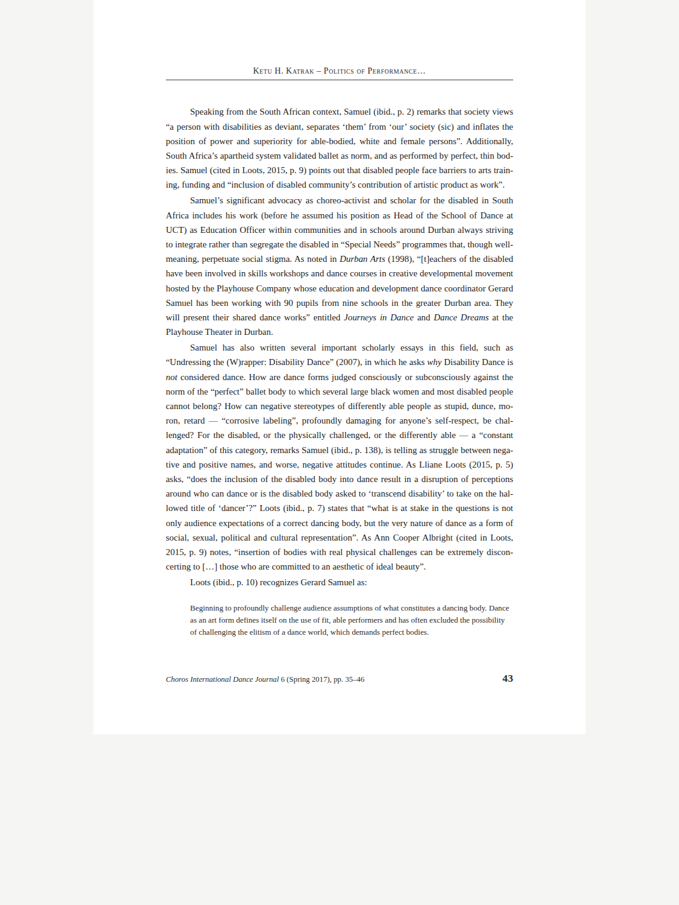Ketu H. Katrak – Politics of Performance…
Speaking from the South African context, Samuel (ibid., p. 2) remarks that society views “a person with disabilities as deviant, separates ‘them’ from ‘our’ society (sic) and inflates the position of power and superiority for able-bodied, white and female persons”. Additionally, South Africa’s apartheid system validated ballet as norm, and as performed by perfect, thin bodies. Samuel (cited in Loots, 2015, p. 9) points out that disabled people face barriers to arts training, funding and “inclusion of disabled community’s contribution of artistic product as work”.
Samuel’s significant advocacy as choreo-activist and scholar for the disabled in South Africa includes his work (before he assumed his position as Head of the School of Dance at UCT) as Education Officer within communities and in schools around Durban always striving to integrate rather than segregate the disabled in “Special Needs” programmes that, though well-meaning, perpetuate social stigma. As noted in Durban Arts (1998), “[t]eachers of the disabled have been involved in skills workshops and dance courses in creative developmental movement hosted by the Playhouse Company whose education and development dance coordinator Gerard Samuel has been working with 90 pupils from nine schools in the greater Durban area. They will present their shared dance works” entitled Journeys in Dance and Dance Dreams at the Playhouse Theater in Durban.
Samuel has also written several important scholarly essays in this field, such as “Undressing the (W)rapper: Disability Dance” (2007), in which he asks why Disability Dance is not considered dance. How are dance forms judged consciously or subconsciously against the norm of the “perfect” ballet body to which several large black women and most disabled people cannot belong? How can negative stereotypes of differently able people as stupid, dunce, moron, retard — “corrosive labeling”, profoundly damaging for anyone’s self-respect, be challenged? For the disabled, or the physically challenged, or the differently able — a “constant adaptation” of this category, remarks Samuel (ibid., p. 138), is telling as struggle between negative and positive names, and worse, negative attitudes continue. As Lliane Loots (2015, p. 5) asks, “does the inclusion of the disabled body into dance result in a disruption of perceptions around who can dance or is the disabled body asked to ‘transcend disability’ to take on the hallowed title of ‘dancer’?” Loots (ibid., p. 7) states that “what is at stake in the questions is not only audience expectations of a correct dancing body, but the very nature of dance as a form of social, sexual, political and cultural representation”. As Ann Cooper Albright (cited in Loots, 2015, p. 9) notes, “insertion of bodies with real physical challenges can be extremely disconcerting to […] those who are committed to an aesthetic of ideal beauty”.
Loots (ibid., p. 10) recognizes Gerard Samuel as:
Beginning to profoundly challenge audience assumptions of what constitutes a dancing body. Dance as an art form defines itself on the use of fit, able performers and has often excluded the possibility of challenging the elitism of a dance world, which demands perfect bodies.
Choros International Dance Journal 6 (Spring 2017), pp. 35–46
43